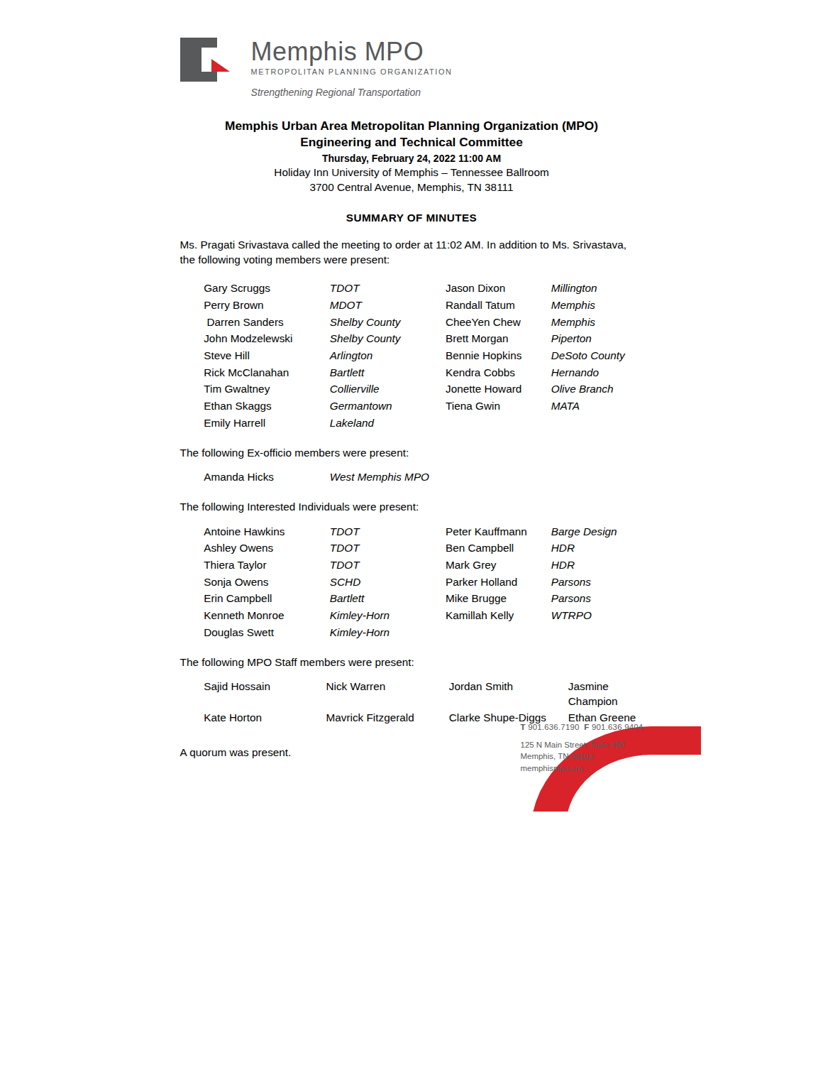Memphis MPO
METROPOLITAN PLANNING ORGANIZATION
Strengthening Regional Transportation
Memphis Urban Area Metropolitan Planning Organization (MPO)
Engineering and Technical Committee
Thursday, February 24, 2022 11:00 AM
Holiday Inn University of Memphis – Tennessee Ballroom
3700 Central Avenue, Memphis, TN 38111
SUMMARY OF MINUTES
Ms. Pragati Srivastava called the meeting to order at 11:02 AM. In addition to Ms. Srivastava, the following voting members were present:
| Gary Scruggs | TDOT | | Jason Dixon | Millington |
| Perry Brown | MDOT | | Randall Tatum | Memphis |
| Darren Sanders | Shelby County | | CheeYen Chew | Memphis |
| John Modzelewski | Shelby County | | Brett Morgan | Piperton |
| Steve Hill | Arlington | | Bennie Hopkins | DeSoto County |
| Rick McClanahan | Bartlett | | Kendra Cobbs | Hernando |
| Tim Gwaltney | Collierville | | Jonette Howard | Olive Branch |
| Ethan Skaggs | Germantown | | Tiena Gwin | MATA |
| Emily Harrell | Lakeland | | | |
The following Ex-officio members were present:
| Amanda Hicks | West Memphis MPO | | | |
The following Interested Individuals were present:
| Antoine Hawkins | TDOT | | Peter Kauffmann | Barge Design |
| Ashley Owens | TDOT | | Ben Campbell | HDR |
| Thiera Taylor | TDOT | | Mark Grey | HDR |
| Sonja Owens | SCHD | | Parker Holland | Parsons |
| Erin Campbell | Bartlett | | Mike Brugge | Parsons |
| Kenneth Monroe | Kimley-Horn | | Kamillah Kelly | WTRPO |
| Douglas Swett | Kimley-Horn | | | |
The following MPO Staff members were present:
| Sajid Hossain | Nick Warren | Jordan Smith | Jasmine Champion |
| Kate Horton | Mavrick Fitzgerald | Clarke Shupe-Diggs | Ethan Greene |
A quorum was present.
T 901.636.7190 F 901.636.9404
125 N Main Street, Suite 450
Memphis, TN 38103
memphismpo.org